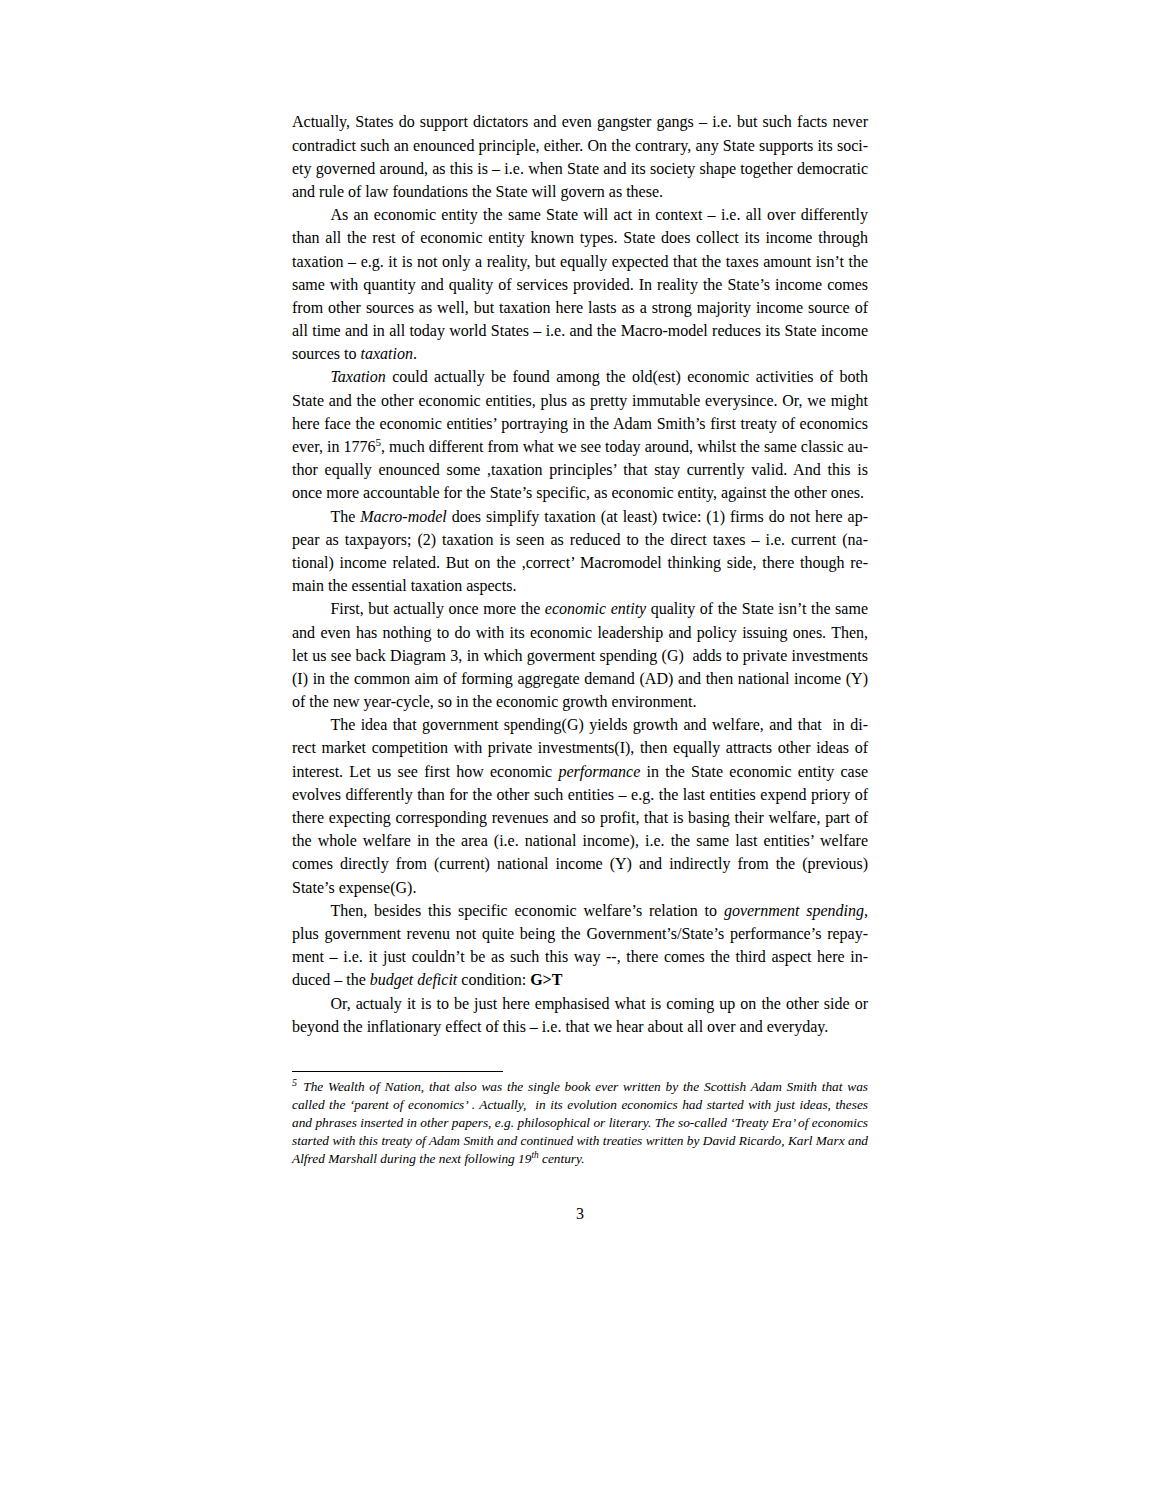Actually, States do support dictators and even gangster gangs – i.e. but such facts never contradict such an enounced principle, either. On the contrary, any State supports its society governed around, as this is – i.e. when State and its society shape together democratic and rule of law foundations the State will govern as these.
As an economic entity the same State will act in context – i.e. all over differently than all the rest of economic entity known types. State does collect its income through taxation – e.g. it is not only a reality, but equally expected that the taxes amount isn’t the same with quantity and quality of services provided. In reality the State’s income comes from other sources as well, but taxation here lasts as a strong majority income source of all time and in all today world States – i.e. and the Macro-model reduces its State income sources to taxation.
Taxation could actually be found among the old(est) economic activities of both State and the other economic entities, plus as pretty immutable everysince. Or, we might here face the economic entities’ portraying in the Adam Smith’s first treaty of economics ever, in 17765, much different from what we see today around, whilst the same classic author equally enounced some ,taxation principles’ that stay currently valid. And this is once more accountable for the State’s specific, as economic entity, against the other ones.
The Macro-model does simplify taxation (at least) twice: (1) firms do not here appear as taxpayors; (2) taxation is seen as reduced to the direct taxes – i.e. current (national) income related. But on the ,correct’ Macromodel thinking side, there though remain the essential taxation aspects.
First, but actually once more the economic entity quality of the State isn’t the same and even has nothing to do with its economic leadership and policy issuing ones. Then, let us see back Diagram 3, in which goverment spending (G) adds to private investments (I) in the common aim of forming aggregate demand (AD) and then national income (Y) of the new year-cycle, so in the economic growth environment.
The idea that government spending(G) yields growth and welfare, and that in direct market competition with private investments(I), then equally attracts other ideas of interest. Let us see first how economic performance in the State economic entity case evolves differently than for the other such entities – e.g. the last entities expend priory of there expecting corresponding revenues and so profit, that is basing their welfare, part of the whole welfare in the area (i.e. national income), i.e. the same last entities’ welfare comes directly from (current) national income (Y) and indirectly from the (previous) State’s expense(G).
Then, besides this specific economic welfare’s relation to government spending, plus government revenu not quite being the Government’s/State’s performance’s repayment – i.e. it just couldn’t be as such this way --, there comes the third aspect here induced – the budget deficit condition: G>T
Or, actualy it is to be just here emphasised what is coming up on the other side or beyond the inflationary effect of this – i.e. that we hear about all over and everyday.
5 The Wealth of Nation, that also was the single book ever written by the Scottish Adam Smith that was called the ‘parent of economics’ . Actually, in its evolution economics had started with just ideas, theses and phrases inserted in other papers, e.g. philosophical or literary. The so-called ‘Treaty Era’ of economics started with this treaty of Adam Smith and continued with treaties written by David Ricardo, Karl Marx and Alfred Marshall during the next following 19th century.
3